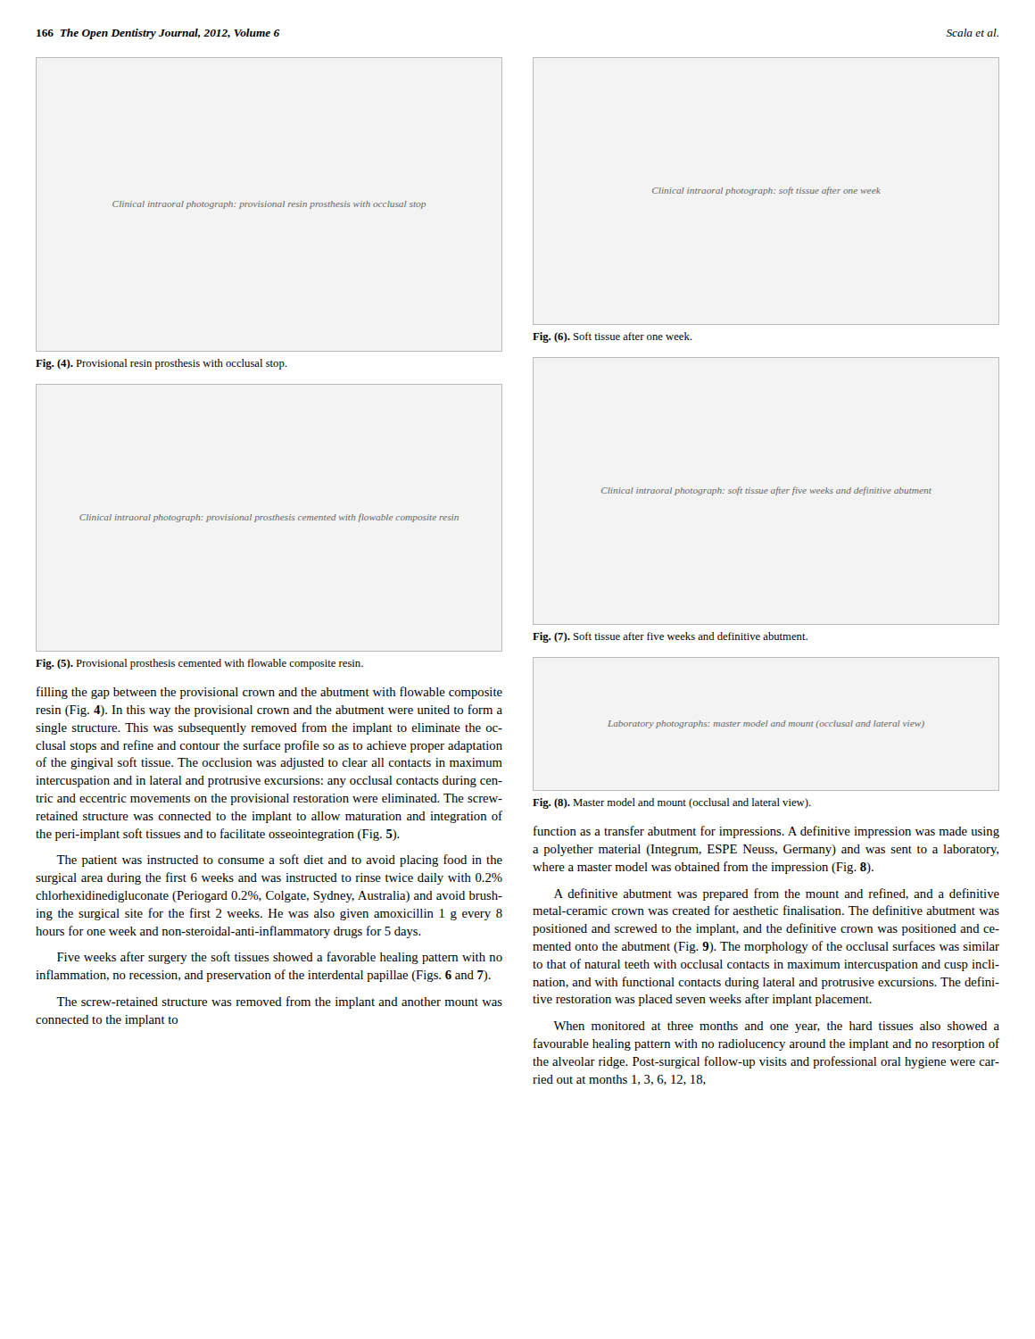166 The Open Dentistry Journal, 2012, Volume 6
Scala et al.
Clinical intraoral photograph: provisional resin prosthesis with occlusal stop
Fig. (4). Provisional resin prosthesis with occlusal stop.
Clinical intraoral photograph: provisional prosthesis cemented with flowable composite resin
Fig. (5). Provisional prosthesis cemented with flowable composite resin.
filling the gap between the provisional crown and the abutment with flowable composite resin (Fig. 4). In this way the provisional crown and the abutment were united to form a single structure. This was subsequently removed from the implant to eliminate the occlusal stops and refine and contour the surface profile so as to achieve proper adaptation of the gingival soft tissue. The occlusion was adjusted to clear all contacts in maximum intercuspation and in lateral and protrusive excursions: any occlusal contacts during centric and eccentric movements on the provisional restoration were eliminated. The screw-retained structure was connected to the implant to allow maturation and integration of the peri-implant soft tissues and to facilitate osseointegration (Fig. 5).
The patient was instructed to consume a soft diet and to avoid placing food in the surgical area during the first 6 weeks and was instructed to rinse twice daily with 0.2% chlorhexidinedigluconate (Periogard 0.2%, Colgate, Sydney, Australia) and avoid brushing the surgical site for the first 2 weeks. He was also given amoxicillin 1 g every 8 hours for one week and non-steroidal-anti-inflammatory drugs for 5 days.
Five weeks after surgery the soft tissues showed a favorable healing pattern with no inflammation, no recession, and preservation of the interdental papillae (Figs. 6 and 7).
The screw-retained structure was removed from the implant and another mount was connected to the implant to
Clinical intraoral photograph: soft tissue after one week
Fig. (6). Soft tissue after one week.
Clinical intraoral photograph: soft tissue after five weeks and definitive abutment
Fig. (7). Soft tissue after five weeks and definitive abutment.
Laboratory photographs: master model and mount (occlusal and lateral view)
Fig. (8). Master model and mount (occlusal and lateral view).
function as a transfer abutment for impressions. A definitive impression was made using a polyether material (Integrum, ESPE Neuss, Germany) and was sent to a laboratory, where a master model was obtained from the impression (Fig. 8).
A definitive abutment was prepared from the mount and refined, and a definitive metal-ceramic crown was created for aesthetic finalisation. The definitive abutment was positioned and screwed to the implant, and the definitive crown was positioned and cemented onto the abutment (Fig. 9). The morphology of the occlusal surfaces was similar to that of natural teeth with occlusal contacts in maximum intercuspation and cusp inclination, and with functional contacts during lateral and protrusive excursions. The definitive restoration was placed seven weeks after implant placement.
When monitored at three months and one year, the hard tissues also showed a favourable healing pattern with no radiolucency around the implant and no resorption of the alveolar ridge. Post-surgical follow-up visits and professional oral hygiene were carried out at months 1, 3, 6, 12, 18,